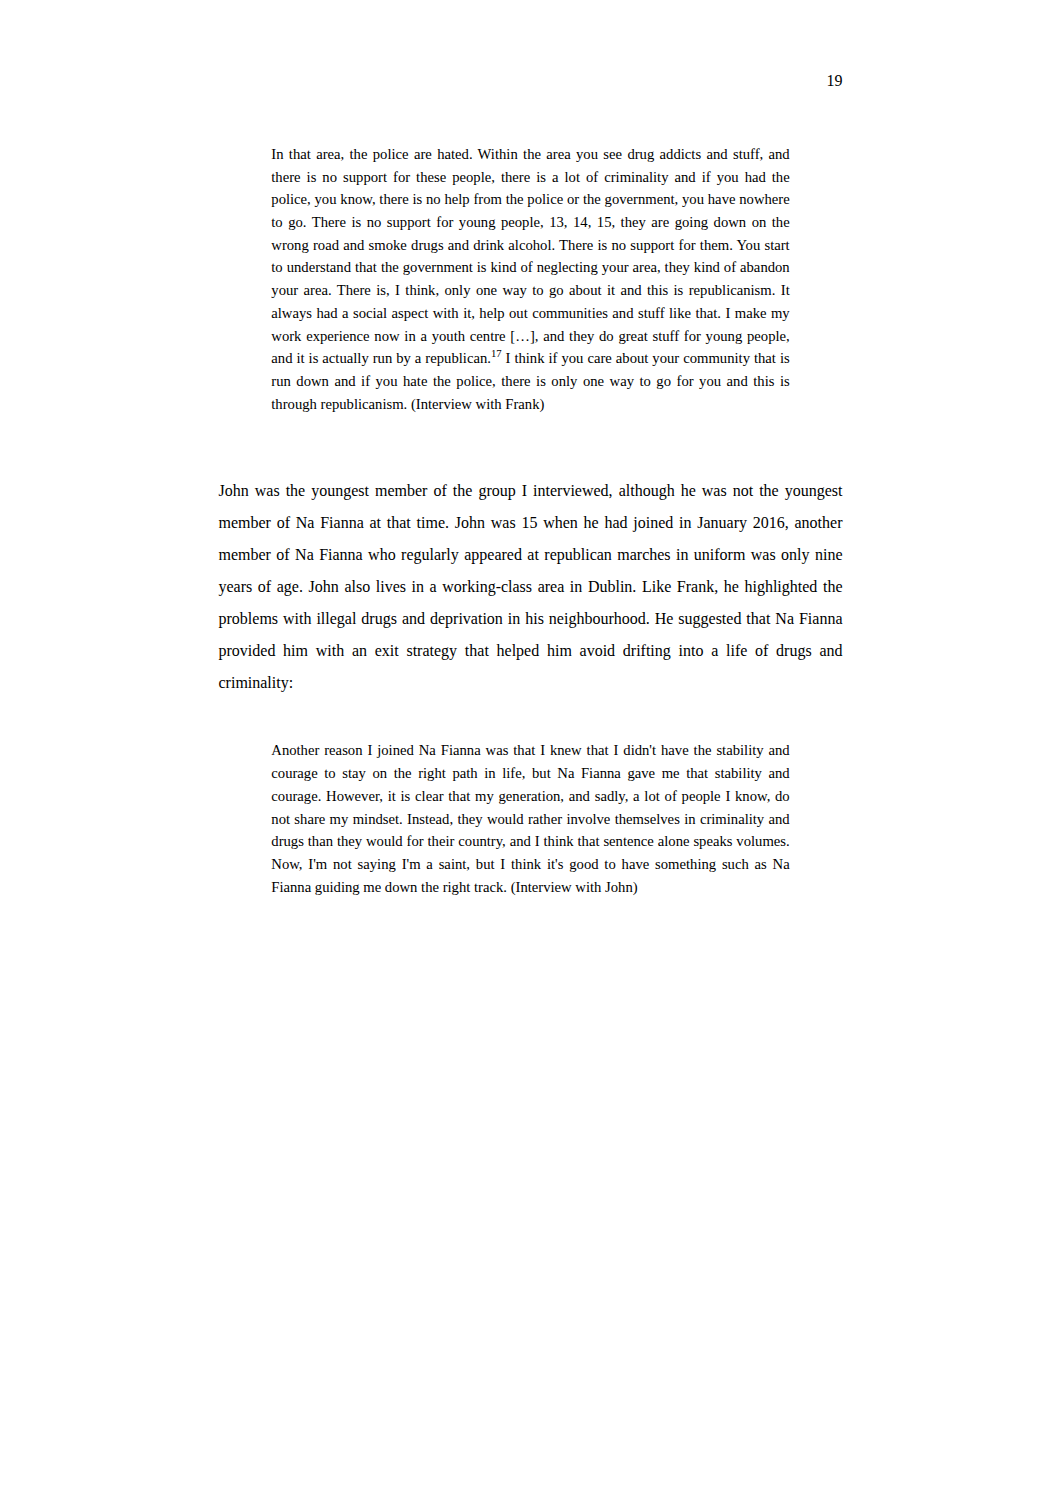19
In that area, the police are hated. Within the area you see drug addicts and stuff, and there is no support for these people, there is a lot of criminality and if you had the police, you know, there is no help from the police or the government, you have nowhere to go. There is no support for young people, 13, 14, 15, they are going down on the wrong road and smoke drugs and drink alcohol. There is no support for them. You start to understand that the government is kind of neglecting your area, they kind of abandon your area. There is, I think, only one way to go about it and this is republicanism. It always had a social aspect with it, help out communities and stuff like that. I make my work experience now in a youth centre […], and they do great stuff for young people, and it is actually run by a republican.17 I think if you care about your community that is run down and if you hate the police, there is only one way to go for you and this is through republicanism. (Interview with Frank)
John was the youngest member of the group I interviewed, although he was not the youngest member of Na Fianna at that time. John was 15 when he had joined in January 2016, another member of Na Fianna who regularly appeared at republican marches in uniform was only nine years of age. John also lives in a working-class area in Dublin. Like Frank, he highlighted the problems with illegal drugs and deprivation in his neighbourhood. He suggested that Na Fianna provided him with an exit strategy that helped him avoid drifting into a life of drugs and criminality:
Another reason I joined Na Fianna was that I knew that I didn't have the stability and courage to stay on the right path in life, but Na Fianna gave me that stability and courage. However, it is clear that my generation, and sadly, a lot of people I know, do not share my mindset. Instead, they would rather involve themselves in criminality and drugs than they would for their country, and I think that sentence alone speaks volumes. Now, I'm not saying I'm a saint, but I think it's good to have something such as Na Fianna guiding me down the right track. (Interview with John)